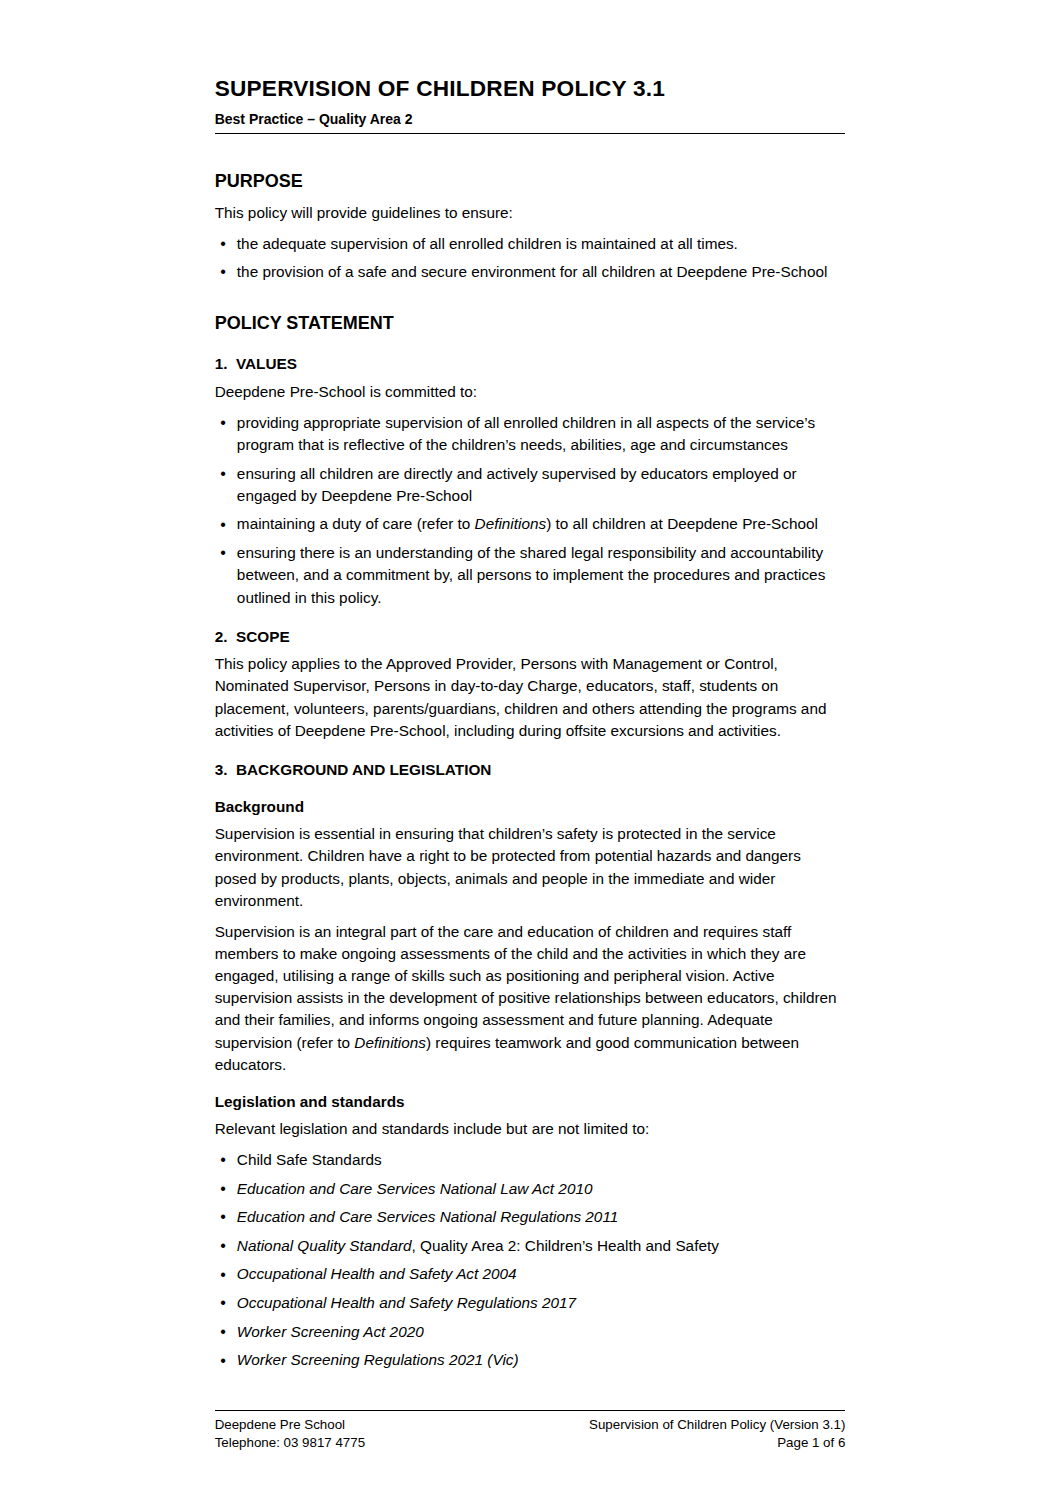SUPERVISION OF CHILDREN POLICY 3.1
Best Practice – Quality Area 2
PURPOSE
This policy will provide guidelines to ensure:
the adequate supervision of all enrolled children is maintained at all times.
the provision of a safe and secure environment for all children at Deepdene Pre-School
POLICY STATEMENT
1. VALUES
Deepdene Pre-School is committed to:
providing appropriate supervision of all enrolled children in all aspects of the service’s program that is reflective of the children’s needs, abilities, age and circumstances
ensuring all children are directly and actively supervised by educators employed or engaged by Deepdene Pre-School
maintaining a duty of care (refer to Definitions) to all children at Deepdene Pre-School
ensuring there is an understanding of the shared legal responsibility and accountability between, and a commitment by, all persons to implement the procedures and practices outlined in this policy.
2. SCOPE
This policy applies to the Approved Provider, Persons with Management or Control, Nominated Supervisor, Persons in day-to-day Charge, educators, staff, students on placement, volunteers, parents/guardians, children and others attending the programs and activities of Deepdene Pre-School, including during offsite excursions and activities.
3. BACKGROUND AND LEGISLATION
Background
Supervision is essential in ensuring that children’s safety is protected in the service environment. Children have a right to be protected from potential hazards and dangers posed by products, plants, objects, animals and people in the immediate and wider environment.
Supervision is an integral part of the care and education of children and requires staff members to make ongoing assessments of the child and the activities in which they are engaged, utilising a range of skills such as positioning and peripheral vision. Active supervision assists in the development of positive relationships between educators, children and their families, and informs ongoing assessment and future planning. Adequate supervision (refer to Definitions) requires teamwork and good communication between educators.
Legislation and standards
Relevant legislation and standards include but are not limited to:
Child Safe Standards
Education and Care Services National Law Act 2010
Education and Care Services National Regulations 2011
National Quality Standard, Quality Area 2: Children’s Health and Safety
Occupational Health and Safety Act 2004
Occupational Health and Safety Regulations 2017
Worker Screening Act 2020
Worker Screening Regulations 2021 (Vic)
Deepdene Pre School Telephone: 03 9817 4775
Supervision of Children Policy (Version 3.1) Page 1 of 6